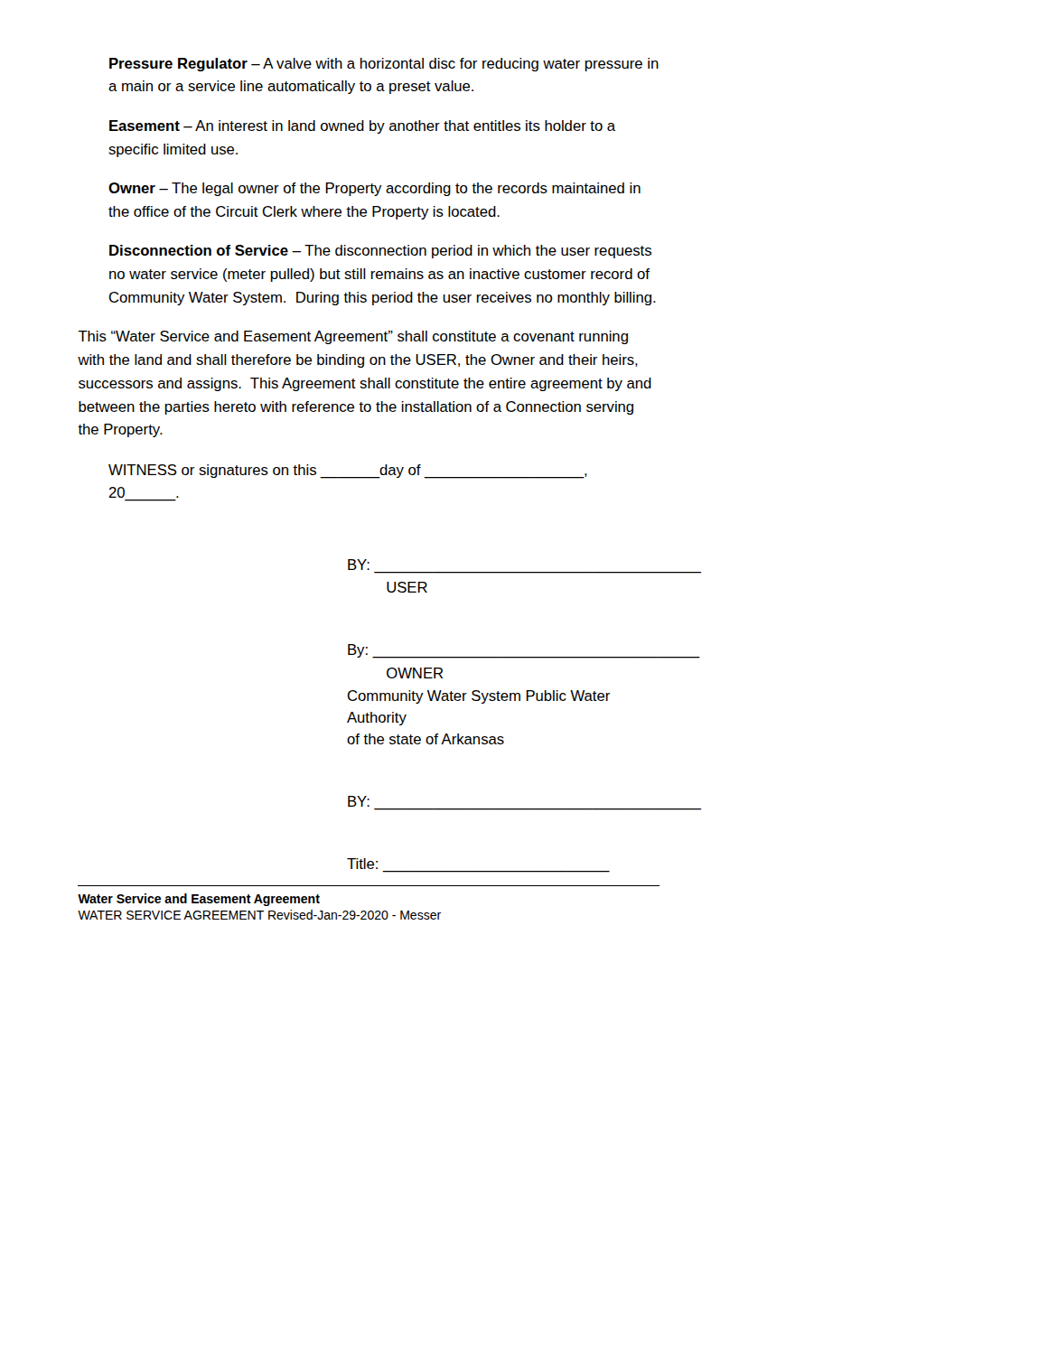Pressure Regulator – A valve with a horizontal disc for reducing water pressure in a main or a service line automatically to a preset value.
Easement – An interest in land owned by another that entitles its holder to a specific limited use.
Owner – The legal owner of the Property according to the records maintained in the office of the Circuit Clerk where the Property is located.
Disconnection of Service – The disconnection period in which the user requests no water service (meter pulled) but still remains as an inactive customer record of Community Water System. During this period the user receives no monthly billing.
This “Water Service and Easement Agreement” shall constitute a covenant running with the land and shall therefore be binding on the USER, the Owner and their heirs, successors and assigns. This Agreement shall constitute the entire agreement by and between the parties hereto with reference to the installation of a Connection serving the Property.
WITNESS or signatures on this _______day of ___________________, 20______.
BY: _______________________________________
USER
By: _______________________________________
OWNER
Community Water System Public Water Authority
of the state of Arkansas
BY: _______________________________________
Title: ___________________________
Water Service and Easement Agreement
WATER SERVICE AGREEMENT Revised-Jan-29-2020 - Messer